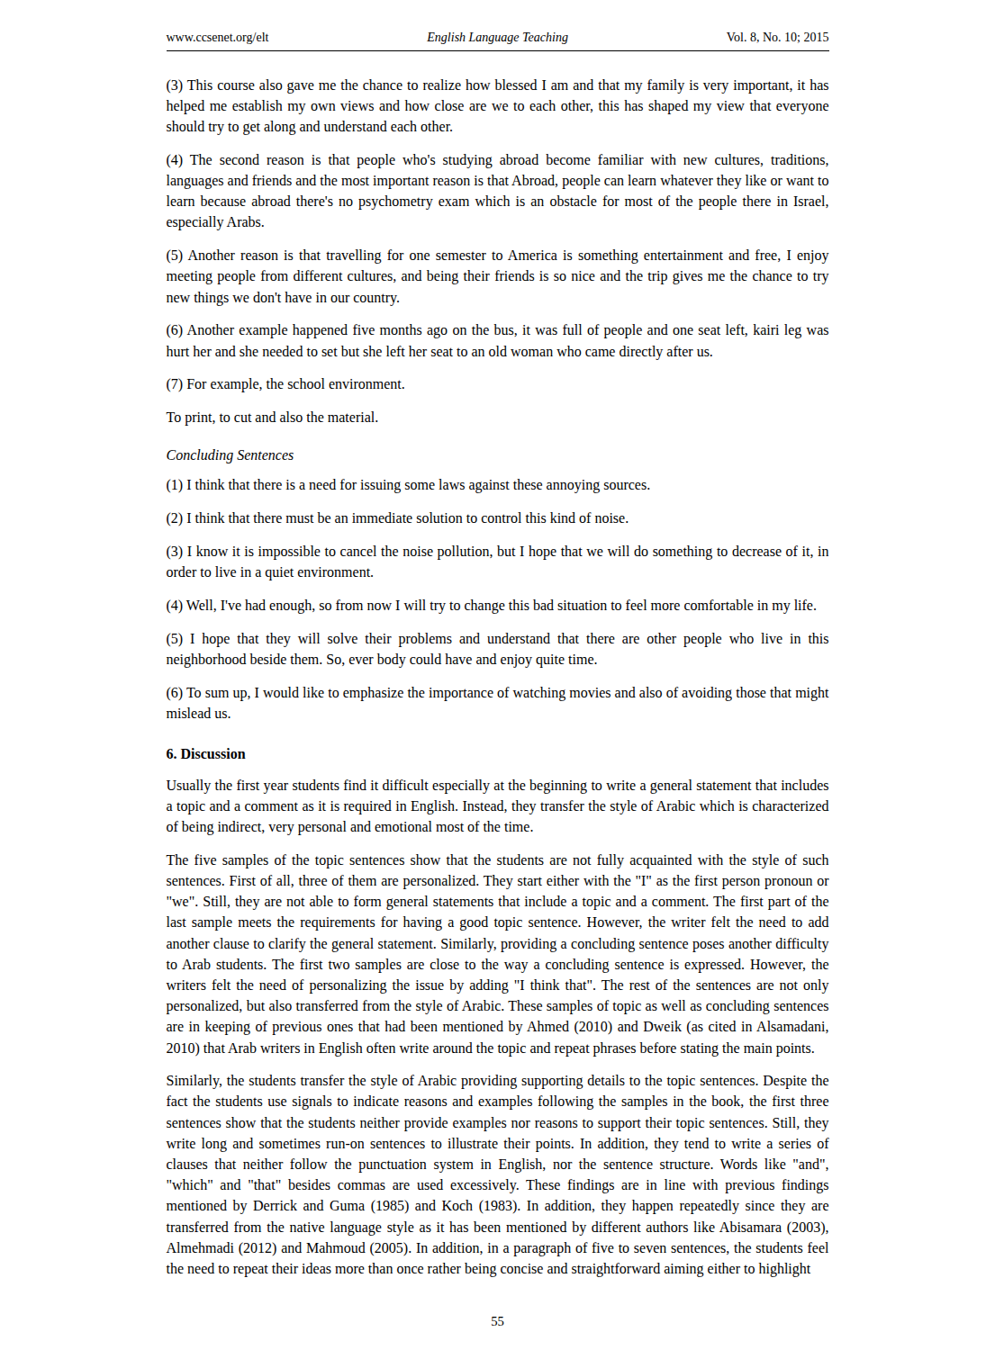www.ccsenet.org/elt English Language Teaching Vol. 8, No. 10; 2015
(3) This course also gave me the chance to realize how blessed I am and that my family is very important, it has helped me establish my own views and how close are we to each other, this has shaped my view that everyone should try to get along and understand each other.
(4) The second reason is that people who's studying abroad become familiar with new cultures, traditions, languages and friends and the most important reason is that Abroad, people can learn whatever they like or want to learn because abroad there's no psychometry exam which is an obstacle for most of the people there in Israel, especially Arabs.
(5) Another reason is that travelling for one semester to America is something entertainment and free, I enjoy meeting people from different cultures, and being their friends is so nice and the trip gives me the chance to try new things we don't have in our country.
(6) Another example happened five months ago on the bus, it was full of people and one seat left, kairi leg was hurt her and she needed to set but she left her seat to an old woman who came directly after us.
(7) For example, the school environment.
To print, to cut and also the material.
Concluding Sentences
(1) I think that there is a need for issuing some laws against these annoying sources.
(2) I think that there must be an immediate solution to control this kind of noise.
(3) I know it is impossible to cancel the noise pollution, but I hope that we will do something to decrease of it, in order to live in a quiet environment.
(4) Well, I've had enough, so from now I will try to change this bad situation to feel more comfortable in my life.
(5) I hope that they will solve their problems and understand that there are other people who live in this neighborhood beside them. So, ever body could have and enjoy quite time.
(6) To sum up, I would like to emphasize the importance of watching movies and also of avoiding those that might mislead us.
6. Discussion
Usually the first year students find it difficult especially at the beginning to write a general statement that includes a topic and a comment as it is required in English. Instead, they transfer the style of Arabic which is characterized of being indirect, very personal and emotional most of the time.
The five samples of the topic sentences show that the students are not fully acquainted with the style of such sentences. First of all, three of them are personalized. They start either with the "I" as the first person pronoun or "we". Still, they are not able to form general statements that include a topic and a comment. The first part of the last sample meets the requirements for having a good topic sentence. However, the writer felt the need to add another clause to clarify the general statement. Similarly, providing a concluding sentence poses another difficulty to Arab students. The first two samples are close to the way a concluding sentence is expressed. However, the writers felt the need of personalizing the issue by adding "I think that". The rest of the sentences are not only personalized, but also transferred from the style of Arabic. These samples of topic as well as concluding sentences are in keeping of previous ones that had been mentioned by Ahmed (2010) and Dweik (as cited in Alsamadani, 2010) that Arab writers in English often write around the topic and repeat phrases before stating the main points.
Similarly, the students transfer the style of Arabic providing supporting details to the topic sentences. Despite the fact the students use signals to indicate reasons and examples following the samples in the book, the first three sentences show that the students neither provide examples nor reasons to support their topic sentences. Still, they write long and sometimes run-on sentences to illustrate their points. In addition, they tend to write a series of clauses that neither follow the punctuation system in English, nor the sentence structure. Words like "and", "which" and "that" besides commas are used excessively. These findings are in line with previous findings mentioned by Derrick and Guma (1985) and Koch (1983). In addition, they happen repeatedly since they are transferred from the native language style as it has been mentioned by different authors like Abisamara (2003), Almehmadi (2012) and Mahmoud (2005). In addition, in a paragraph of five to seven sentences, the students feel the need to repeat their ideas more than once rather being concise and straightforward aiming either to highlight
55